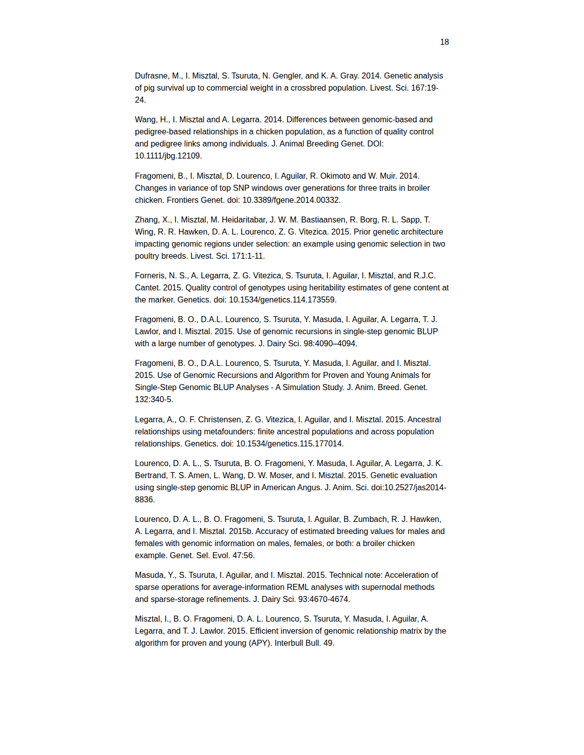18
Dufrasne, M., I. Misztal, S. Tsuruta, N. Gengler, and K. A. Gray. 2014. Genetic analysis of pig survival up to commercial weight in a crossbred population. Livest. Sci. 167:19-24.
Wang, H., I. Misztal and A. Legarra. 2014. Differences between genomic-based and pedigree-based relationships in a chicken population, as a function of quality control and pedigree links among individuals. J. Animal Breeding Genet. DOI: 10.1111/jbg.12109.
Fragomeni, B., I. Misztal, D. Lourenco, I. Aguilar, R. Okimoto and W. Muir. 2014. Changes in variance of top SNP windows over generations for three traits in broiler chicken. Frontiers Genet. doi: 10.3389/fgene.2014.00332.
Zhang, X., I. Misztal, M. Heidaritabar, J. W. M. Bastiaansen, R. Borg, R. L. Sapp, T. Wing, R. R. Hawken, D. A. L. Lourenco, Z. G. Vitezica. 2015. Prior genetic architecture impacting genomic regions under selection: an example using genomic selection in two poultry breeds. Livest. Sci. 171:1-11.
Forneris, N. S., A. Legarra, Z. G. Vitezica, S. Tsuruta, I. Aguilar, I. Misztal, and R.J.C. Cantet. 2015. Quality control of genotypes using heritability estimates of gene content at the marker. Genetics. doi: 10.1534/genetics.114.173559.
Fragomeni, B. O., D.A.L. Lourenco, S. Tsuruta, Y. Masuda, I. Aguilar, A. Legarra, T. J. Lawlor, and I. Misztal. 2015. Use of genomic recursions in single-step genomic BLUP with a large number of genotypes. J. Dairy Sci. 98:4090–4094.
Fragomeni, B. O., D.A.L. Lourenco, S. Tsuruta, Y. Masuda, I. Aguilar, and I. Misztal. 2015. Use of Genomic Recursions and Algorithm for Proven and Young Animals for Single-Step Genomic BLUP Analyses - A Simulation Study. J. Anim. Breed. Genet. 132:340-5.
Legarra, A., O. F. Christensen, Z. G. Vitezica, I. Aguilar, and I. Misztal. 2015. Ancestral relationships using metafounders: finite ancestral populations and across population relationships. Genetics. doi: 10.1534/genetics.115.177014.
Lourenco, D. A. L., S. Tsuruta, B. O. Fragomeni, Y. Masuda, I. Aguilar, A. Legarra, J. K. Bertrand, T. S. Amen, L. Wang, D. W. Moser, and I. Misztal. 2015. Genetic evaluation using single-step genomic BLUP in American Angus. J. Anim. Sci. doi:10.2527/jas2014-8836.
Lourenco, D. A. L., B. O. Fragomeni, S. Tsuruta, I. Aguilar, B. Zumbach, R. J. Hawken, A. Legarra, and I. Misztal. 2015b. Accuracy of estimated breeding values for males and females with genomic information on males, females, or both: a broiler chicken example. Genet. Sel. Evol. 47:56.
Masuda, Y., S. Tsuruta, I. Aguilar, and I. Misztal. 2015. Technical note: Acceleration of sparse operations for average-information REML analyses with supernodal methods and sparse-storage refinements. J. Dairy Sci. 93:4670-4674.
Misztal, I., B. O. Fragomeni, D. A. L. Lourenco, S. Tsuruta, Y. Masuda, I. Aguilar, A. Legarra, and T. J. Lawlor. 2015. Efficient inversion of genomic relationship matrix by the algorithm for proven and young (APY). Interbull Bull. 49.